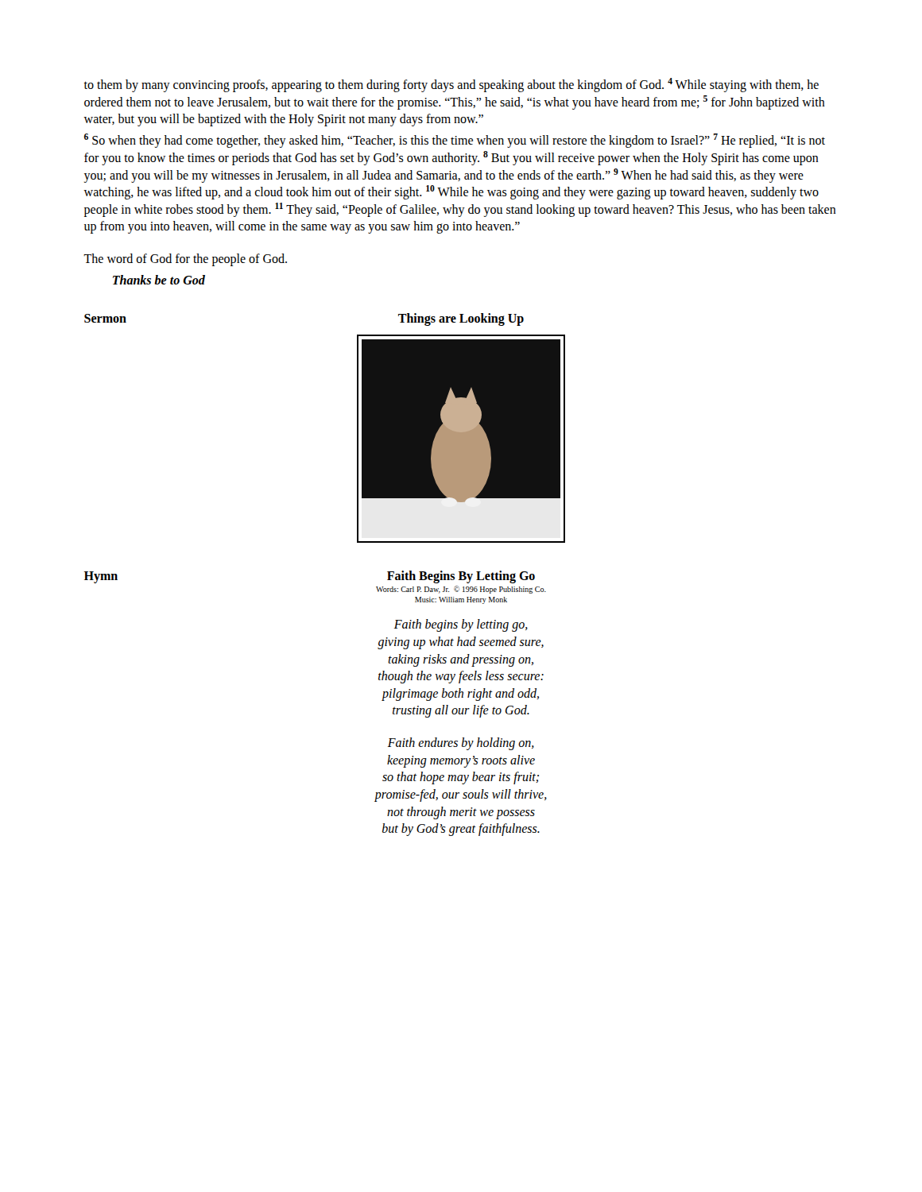to them by many convincing proofs, appearing to them during forty days and speaking about the kingdom of God. 4 While staying with them, he ordered them not to leave Jerusalem, but to wait there for the promise. “This,” he said, “is what you have heard from me; 5 for John baptized with water, but you will be baptized with the Holy Spirit not many days from now.”
6 So when they had come together, they asked him, “Teacher, is this the time when you will restore the kingdom to Israel?” 7 He replied, “It is not for you to know the times or periods that God has set by God’s own authority. 8 But you will receive power when the Holy Spirit has come upon you; and you will be my witnesses in Jerusalem, in all Judea and Samaria, and to the ends of the earth.” 9 When he had said this, as they were watching, he was lifted up, and a cloud took him out of their sight. 10 While he was going and they were gazing up toward heaven, suddenly two people in white robes stood by them. 11 They said, “People of Galilee, why do you stand looking up toward heaven? This Jesus, who has been taken up from you into heaven, will come in the same way as you saw him go into heaven.”
The word of God for the people of God.
Thanks be to God
Sermon
Things are Looking Up
Hymn
Faith Begins By Letting Go
Words: Carl P. Daw, Jr. © 1996 Hope Publishing Co.
Music: William Henry Monk
Faith begins by letting go,
giving up what had seemed sure,
taking risks and pressing on,
though the way feels less secure:
pilgrimage both right and odd,
trusting all our life to God.
Faith endures by holding on,
keeping memory’s roots alive
so that hope may bear its fruit;
promise-fed, our souls will thrive,
not through merit we possess
but by God’s great faithfulness.